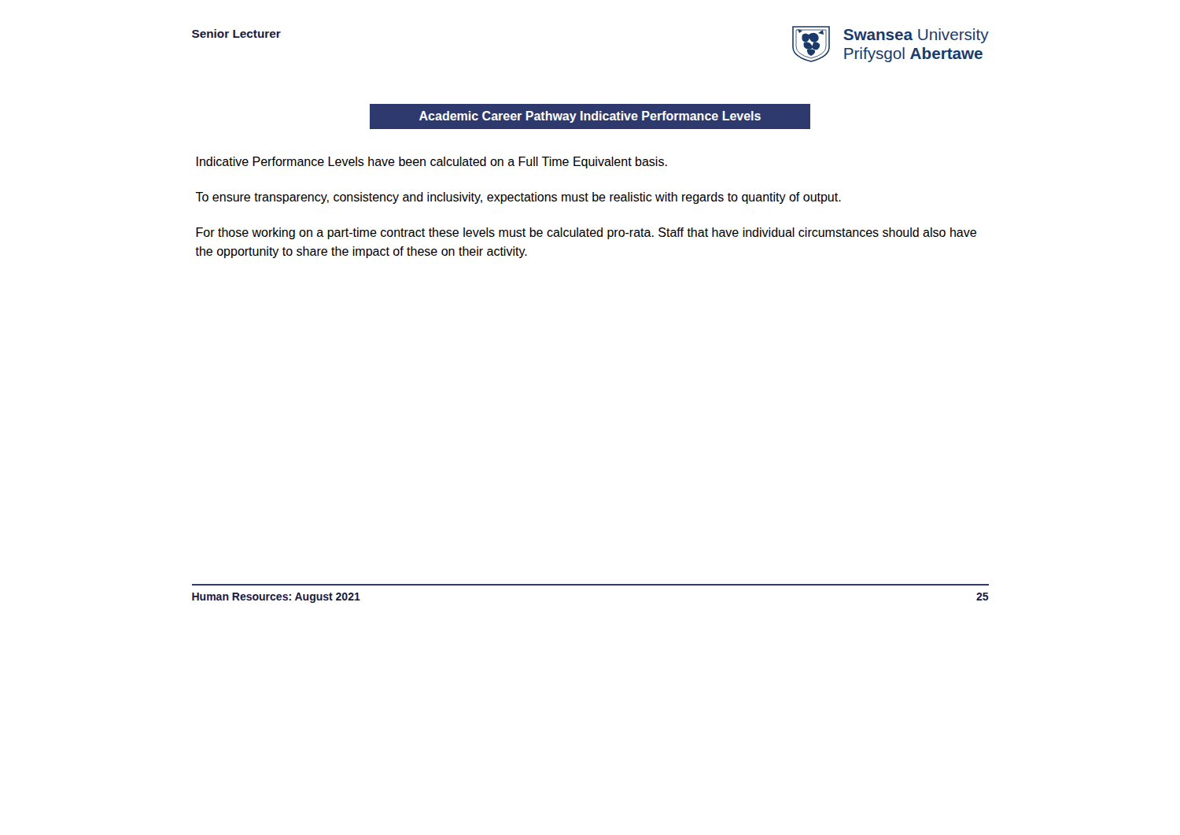Senior Lecturer
Swansea University
Prifysgol Abertawe
Academic Career Pathway Indicative Performance Levels
Indicative Performance Levels have been calculated on a Full Time Equivalent basis.
To ensure transparency, consistency and inclusivity, expectations must be realistic with regards to quantity of output.
For those working on a part-time contract these levels must be calculated pro-rata. Staff that have individual circumstances should also have the opportunity to share the impact of these on their activity.
Human Resources: August 2021
25